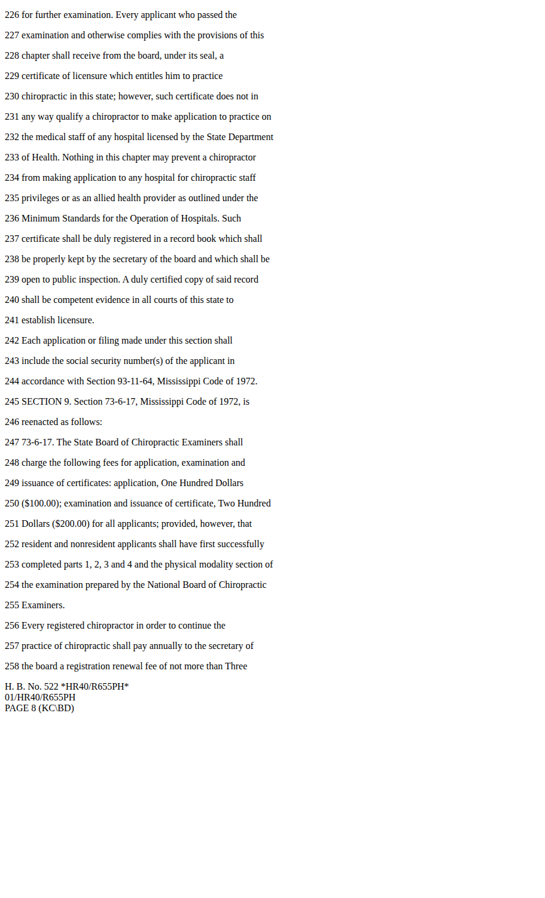226 for further examination. Every applicant who passed the
227 examination and otherwise complies with the provisions of this
228 chapter shall receive from the board, under its seal, a
229 certificate of licensure which entitles him to practice
230 chiropractic in this state; however, such certificate does not in
231 any way qualify a chiropractor to make application to practice on
232 the medical staff of any hospital licensed by the State Department
233 of Health. Nothing in this chapter may prevent a chiropractor
234 from making application to any hospital for chiropractic staff
235 privileges or as an allied health provider as outlined under the
236 Minimum Standards for the Operation of Hospitals. Such
237 certificate shall be duly registered in a record book which shall
238 be properly kept by the secretary of the board and which shall be
239 open to public inspection. A duly certified copy of said record
240 shall be competent evidence in all courts of this state to
241 establish licensure.
242 Each application or filing made under this section shall
243 include the social security number(s) of the applicant in
244 accordance with Section 93-11-64, Mississippi Code of 1972.
245 SECTION 9. Section 73-6-17, Mississippi Code of 1972, is
246 reenacted as follows:
247 73-6-17. The State Board of Chiropractic Examiners shall
248 charge the following fees for application, examination and
249 issuance of certificates: application, One Hundred Dollars
250 ($100.00); examination and issuance of certificate, Two Hundred
251 Dollars ($200.00) for all applicants; provided, however, that
252 resident and nonresident applicants shall have first successfully
253 completed parts 1, 2, 3 and 4 and the physical modality section of
254 the examination prepared by the National Board of Chiropractic
255 Examiners.
256 Every registered chiropractor in order to continue the
257 practice of chiropractic shall pay annually to the secretary of
258 the board a registration renewal fee of not more than Three
H. B. No. 522 *HR40/R655PH*
01/HR40/R655PH
PAGE 8 (KC\BD)